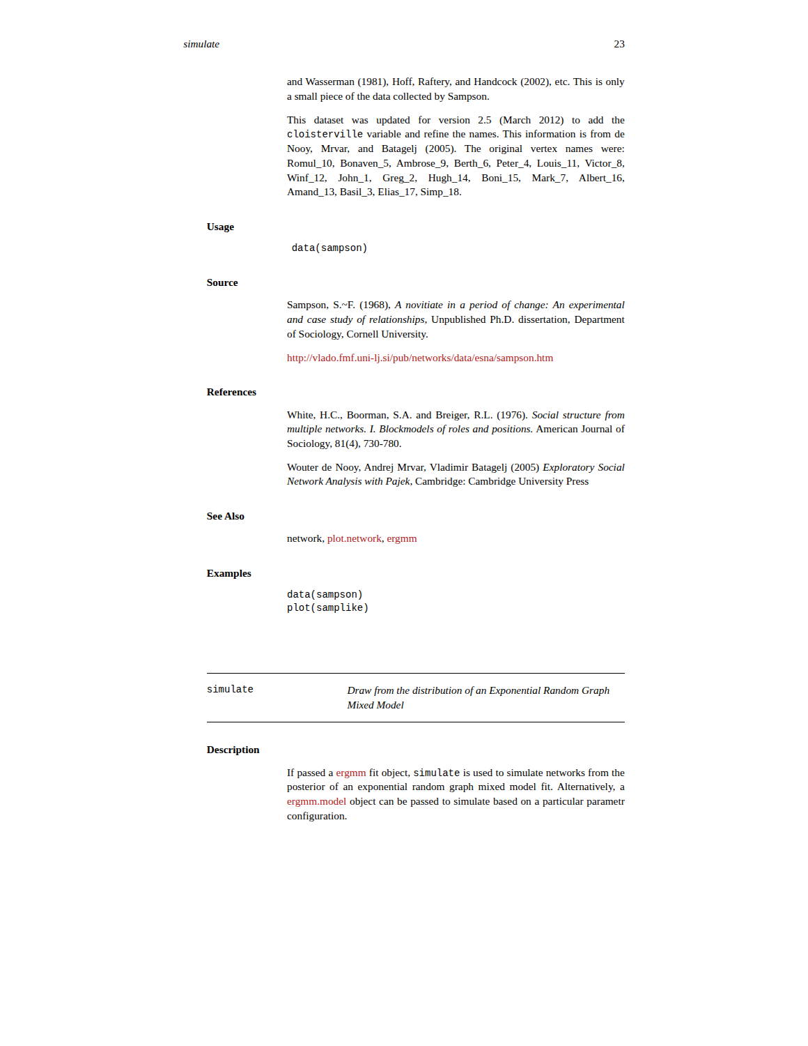simulate 23
and Wasserman (1981), Hoff, Raftery, and Handcock (2002), etc. This is only a small piece of the data collected by Sampson.
This dataset was updated for version 2.5 (March 2012) to add the cloisterville variable and refine the names. This information is from de Nooy, Mrvar, and Batagelj (2005). The original vertex names were: Romul_10, Bonaven_5, Ambrose_9, Berth_6, Peter_4, Louis_11, Victor_8, Winf_12, John_1, Greg_2, Hugh_14, Boni_15, Mark_7, Albert_16, Amand_13, Basil_3, Elias_17, Simp_18.
Usage
data(sampson)
Source
Sampson, S.~F. (1968), A novitiate in a period of change: An experimental and case study of relationships, Unpublished Ph.D. dissertation, Department of Sociology, Cornell University.
http://vlado.fmf.uni-lj.si/pub/networks/data/esna/sampson.htm
References
White, H.C., Boorman, S.A. and Breiger, R.L. (1976). Social structure from multiple networks. I. Blockmodels of roles and positions. American Journal of Sociology, 81(4), 730-780.
Wouter de Nooy, Andrej Mrvar, Vladimir Batagelj (2005) Exploratory Social Network Analysis with Pajek, Cambridge: Cambridge University Press
See Also
network, plot.network, ergmm
Examples
data(sampson)
plot(samplike)
simulate
Draw from the distribution of an Exponential Random Graph Mixed Model
Description
If passed a ergmm fit object, simulate is used to simulate networks from the posterior of an exponential random graph mixed model fit. Alternatively, a ergmm.model object can be passed to simulate based on a particular parametr configuration.